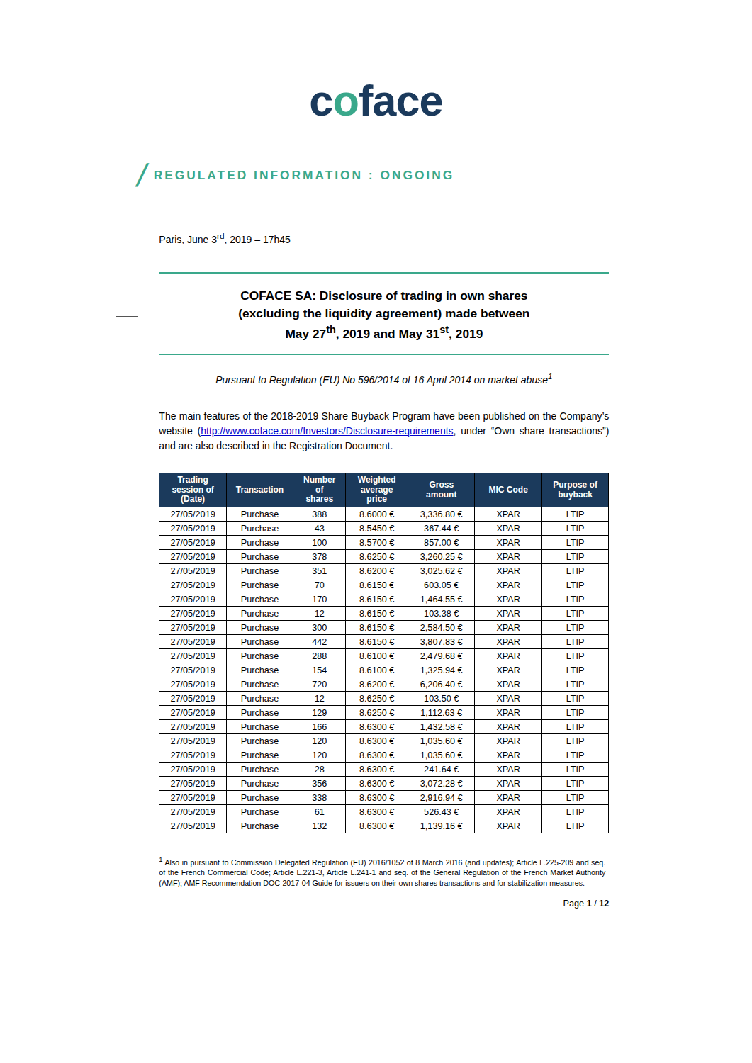coface
/ Regulated information : ongoing
Paris, June 3rd, 2019 – 17h45
COFACE SA: Disclosure of trading in own shares
(excluding the liquidity agreement) made between
May 27th, 2019 and May 31st, 2019
Pursuant to Regulation (EU) No 596/2014 of 16 April 2014 on market abuse1
The main features of the 2018-2019 Share Buyback Program have been published on the Company’s website (http://www.coface.com/Investors/Disclosure-requirements, under “Own share transactions”) and are also described in the Registration Document.
| Trading session of (Date) | Transaction | Number of shares | Weighted average price | Gross amount | MIC Code | Purpose of buyback |
| --- | --- | --- | --- | --- | --- | --- |
| 27/05/2019 | Purchase | 388 | 8.6000 € | 3,336.80 € | XPAR | LTIP |
| 27/05/2019 | Purchase | 43 | 8.5450 € | 367.44 € | XPAR | LTIP |
| 27/05/2019 | Purchase | 100 | 8.5700 € | 857.00 € | XPAR | LTIP |
| 27/05/2019 | Purchase | 378 | 8.6250 € | 3,260.25 € | XPAR | LTIP |
| 27/05/2019 | Purchase | 351 | 8.6200 € | 3,025.62 € | XPAR | LTIP |
| 27/05/2019 | Purchase | 70 | 8.6150 € | 603.05 € | XPAR | LTIP |
| 27/05/2019 | Purchase | 170 | 8.6150 € | 1,464.55 € | XPAR | LTIP |
| 27/05/2019 | Purchase | 12 | 8.6150 € | 103.38 € | XPAR | LTIP |
| 27/05/2019 | Purchase | 300 | 8.6150 € | 2,584.50 € | XPAR | LTIP |
| 27/05/2019 | Purchase | 442 | 8.6150 € | 3,807.83 € | XPAR | LTIP |
| 27/05/2019 | Purchase | 288 | 8.6100 € | 2,479.68 € | XPAR | LTIP |
| 27/05/2019 | Purchase | 154 | 8.6100 € | 1,325.94 € | XPAR | LTIP |
| 27/05/2019 | Purchase | 720 | 8.6200 € | 6,206.40 € | XPAR | LTIP |
| 27/05/2019 | Purchase | 12 | 8.6250 € | 103.50 € | XPAR | LTIP |
| 27/05/2019 | Purchase | 129 | 8.6250 € | 1,112.63 € | XPAR | LTIP |
| 27/05/2019 | Purchase | 166 | 8.6300 € | 1,432.58 € | XPAR | LTIP |
| 27/05/2019 | Purchase | 120 | 8.6300 € | 1,035.60 € | XPAR | LTIP |
| 27/05/2019 | Purchase | 120 | 8.6300 € | 1,035.60 € | XPAR | LTIP |
| 27/05/2019 | Purchase | 28 | 8.6300 € | 241.64 € | XPAR | LTIP |
| 27/05/2019 | Purchase | 356 | 8.6300 € | 3,072.28 € | XPAR | LTIP |
| 27/05/2019 | Purchase | 338 | 8.6300 € | 2,916.94 € | XPAR | LTIP |
| 27/05/2019 | Purchase | 61 | 8.6300 € | 526.43 € | XPAR | LTIP |
| 27/05/2019 | Purchase | 132 | 8.6300 € | 1,139.16 € | XPAR | LTIP |
1 Also in pursuant to Commission Delegated Regulation (EU) 2016/1052 of 8 March 2016 (and updates); Article L.225-209 and seq. of the French Commercial Code; Article L.221-3, Article L.241-1 and seq. of the General Regulation of the French Market Authority (AMF); AMF Recommendation DOC-2017-04 Guide for issuers on their own shares transactions and for stabilization measures.
Page 1 / 12